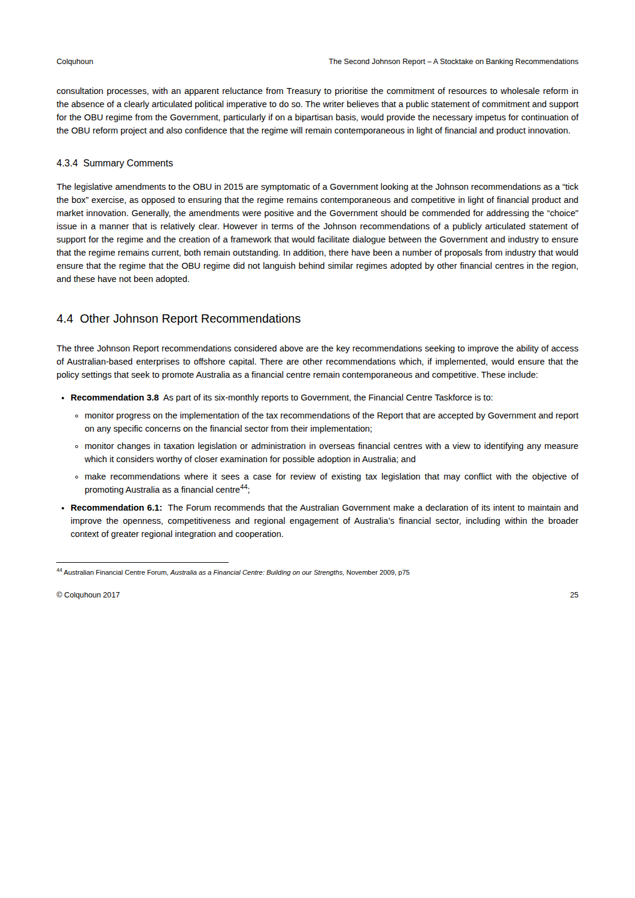Colquhoun
The Second Johnson Report – A Stocktake on Banking Recommendations
consultation processes, with an apparent reluctance from Treasury to prioritise the commitment of resources to wholesale reform in the absence of a clearly articulated political imperative to do so. The writer believes that a public statement of commitment and support for the OBU regime from the Government, particularly if on a bipartisan basis, would provide the necessary impetus for continuation of the OBU reform project and also confidence that the regime will remain contemporaneous in light of financial and product innovation.
4.3.4 Summary Comments
The legislative amendments to the OBU in 2015 are symptomatic of a Government looking at the Johnson recommendations as a “tick the box” exercise, as opposed to ensuring that the regime remains contemporaneous and competitive in light of financial product and market innovation. Generally, the amendments were positive and the Government should be commended for addressing the “choice" issue in a manner that is relatively clear. However in terms of the Johnson recommendations of a publicly articulated statement of support for the regime and the creation of a framework that would facilitate dialogue between the Government and industry to ensure that the regime remains current, both remain outstanding. In addition, there have been a number of proposals from industry that would ensure that the regime that the OBU regime did not languish behind similar regimes adopted by other financial centres in the region, and these have not been adopted.
4.4 Other Johnson Report Recommendations
The three Johnson Report recommendations considered above are the key recommendations seeking to improve the ability of access of Australian-based enterprises to offshore capital. There are other recommendations which, if implemented, would ensure that the policy settings that seek to promote Australia as a financial centre remain contemporaneous and competitive. These include:
Recommendation 3.8 As part of its six-monthly reports to Government, the Financial Centre Taskforce is to:
monitor progress on the implementation of the tax recommendations of the Report that are accepted by Government and report on any specific concerns on the financial sector from their implementation;
monitor changes in taxation legislation or administration in overseas financial centres with a view to identifying any measure which it considers worthy of closer examination for possible adoption in Australia; and
make recommendations where it sees a case for review of existing tax legislation that may conflict with the objective of promoting Australia as a financial centre44;
Recommendation 6.1: The Forum recommends that the Australian Government make a declaration of its intent to maintain and improve the openness, competitiveness and regional engagement of Australia’s financial sector, including within the broader context of greater regional integration and cooperation.
44 Australian Financial Centre Forum, Australia as a Financial Centre: Building on our Strengths, November 2009, p75
© Colquhoun 2017
25